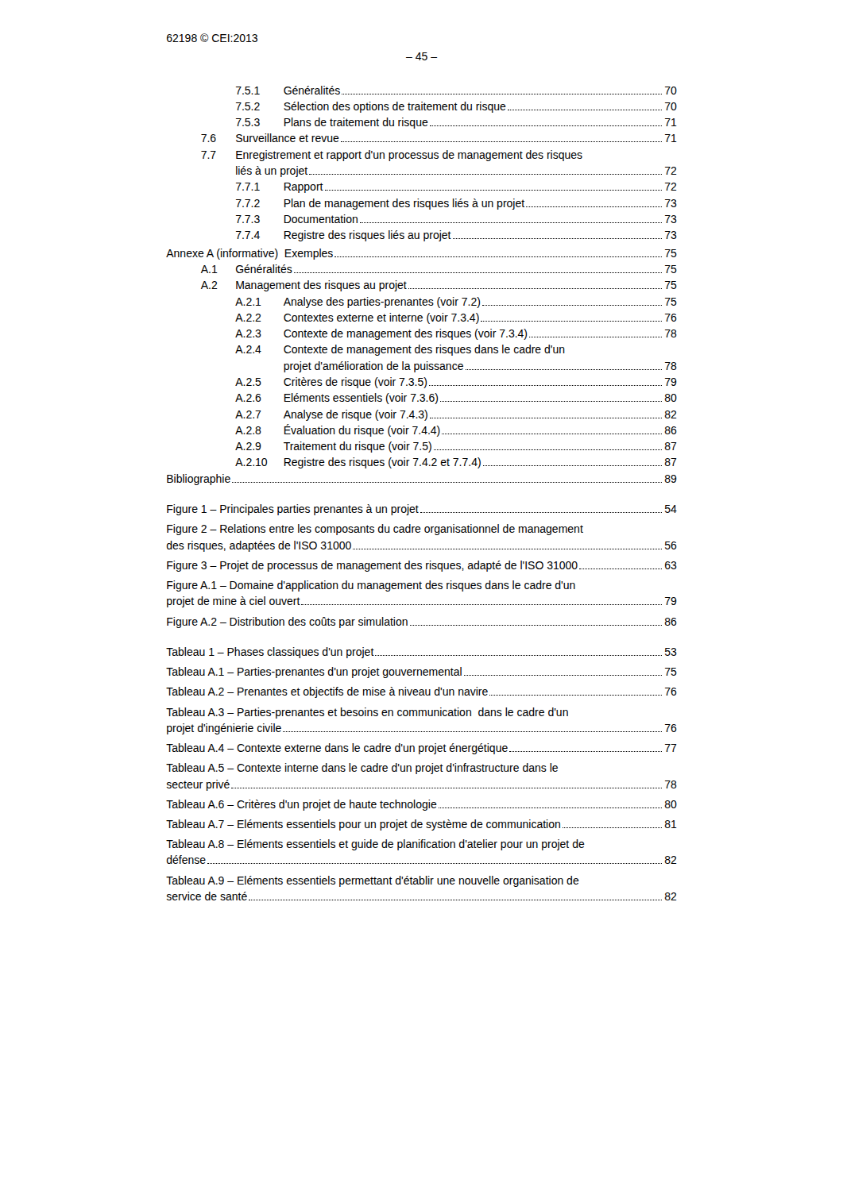62198 © CEI:2013
– 45 –
7.5.1
Généralités 70
7.5.2
Sélection des options de traitement du risque 70
7.5.3
Plans de traitement du risque 71
7.6
Surveillance et revue 71
7.7
Enregistrement et rapport d'un processus de management des risques liés à un projet 72
7.7.1
Rapport 72
7.7.2
Plan de management des risques liés à un projet 73
7.7.3
Documentation 73
7.7.4
Registre des risques liés au projet 73
Annexe A (informative) Exemples 75
A.1
Généralités 75
A.2
Management des risques au projet 75
A.2.1
Analyse des parties-prenantes (voir 7.2) 75
A.2.2
Contextes externe et interne (voir 7.3.4) 76
A.2.3
Contexte de management des risques (voir 7.3.4) 78
A.2.4
Contexte de management des risques dans le cadre d'un projet d'amélioration de la puissance 78
A.2.5
Critères de risque (voir 7.3.5) 79
A.2.6
Eléments essentiels (voir 7.3.6) 80
A.2.7
Analyse de risque (voir 7.4.3) 82
A.2.8
Évaluation du risque (voir 7.4.4) 86
A.2.9
Traitement du risque (voir 7.5) 87
A.2.10
Registre des risques (voir 7.4.2 et 7.7.4) 87
Bibliographie 89
Figure 1 – Principales parties prenantes à un projet 54
Figure 2 – Relations entre les composants du cadre organisationnel de management des risques, adaptées de l'ISO 31000 56
Figure 3 – Projet de processus de management des risques, adapté de l'ISO 31000 63
Figure A.1 – Domaine d'application du management des risques dans le cadre d'un projet de mine à ciel ouvert 79
Figure A.2 – Distribution des coûts par simulation 86
Tableau 1 – Phases classiques d'un projet 53
Tableau A.1 – Parties-prenantes d'un projet gouvernemental 75
Tableau A.2 – Prenantes et objectifs de mise à niveau d'un navire 76
Tableau A.3 – Parties-prenantes et besoins en communication dans le cadre d'un projet d'ingénierie civile 76
Tableau A.4 – Contexte externe dans le cadre d'un projet énergétique 77
Tableau A.5 – Contexte interne dans le cadre d'un projet d'infrastructure dans le secteur privé 78
Tableau A.6 – Critères d'un projet de haute technologie 80
Tableau A.7 – Eléments essentiels pour un projet de système de communication 81
Tableau A.8 – Eléments essentiels et guide de planification d'atelier pour un projet de défense 82
Tableau A.9 – Eléments essentiels permettant d'établir une nouvelle organisation de service de santé 82